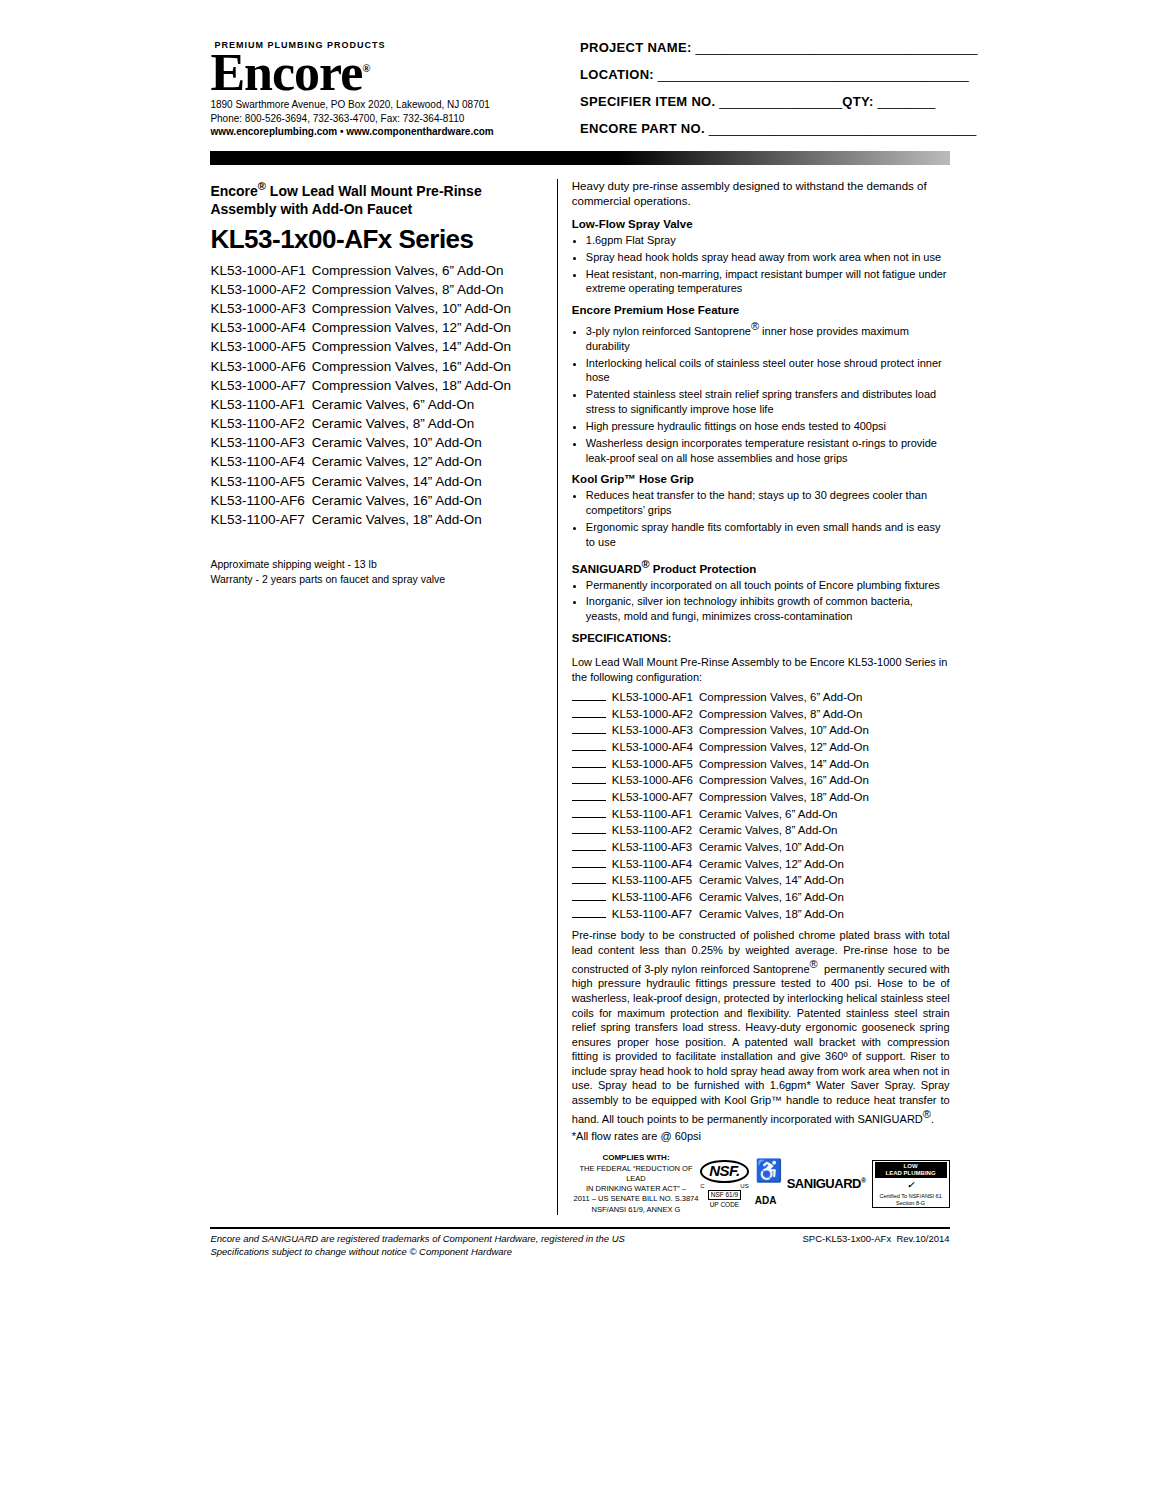PREMIUM PLUMBING PRODUCTS
Encore®
1890 Swarthmore Avenue, PO Box 2020, Lakewood, NJ 08701
Phone: 800-526-3694, 732-363-4700, Fax: 732-364-8110
www.encoreplumbing.com • www.componenthardware.com
PROJECT NAME: _______________________________________
LOCATION: ___________________________________________
SPECIFIER ITEM NO. _________________QTY: ________
ENCORE PART NO. _____________________________________
Encore® Low Lead Wall Mount Pre-Rinse
Assembly with Add-On Faucet
KL53-1x00-AFx Series
| KL53-1000-AF1 | Compression Valves, 6” Add-On |
| KL53-1000-AF2 | Compression Valves, 8” Add-On |
| KL53-1000-AF3 | Compression Valves, 10” Add-On |
| KL53-1000-AF4 | Compression Valves, 12” Add-On |
| KL53-1000-AF5 | Compression Valves, 14” Add-On |
| KL53-1000-AF6 | Compression Valves, 16” Add-On |
| KL53-1000-AF7 | Compression Valves, 18” Add-On |
| KL53-1100-AF1 | Ceramic Valves, 6” Add-On |
| KL53-1100-AF2 | Ceramic Valves, 8” Add-On |
| KL53-1100-AF3 | Ceramic Valves, 10” Add-On |
| KL53-1100-AF4 | Ceramic Valves, 12” Add-On |
| KL53-1100-AF5 | Ceramic Valves, 14” Add-On |
| KL53-1100-AF6 | Ceramic Valves, 16” Add-On |
| KL53-1100-AF7 | Ceramic Valves, 18” Add-On |
Approximate shipping weight - 13 lb
Warranty - 2 years parts on faucet and spray valve
Heavy duty pre-rinse assembly designed to withstand the demands of commercial operations.
Low-Flow Spray Valve
1.6gpm Flat Spray
Spray head hook holds spray head away from work area when not in use
Heat resistant, non-marring, impact resistant bumper will not fatigue under extreme operating temperatures
Encore Premium Hose Feature
3-ply nylon reinforced Santoprene® inner hose provides maximum durability
Interlocking helical coils of stainless steel outer hose shroud protect inner hose
Patented stainless steel strain relief spring transfers and distributes load stress to significantly improve hose life
High pressure hydraulic fittings on hose ends tested to 400psi
Washerless design incorporates temperature resistant o-rings to provide leak-proof seal on all hose assemblies and hose grips
Kool Grip™ Hose Grip
Reduces heat transfer to the hand; stays up to 30 degrees cooler than competitors’ grips
Ergonomic spray handle fits comfortably in even small hands and is easy to use
SANIGUARD® Product Protection
Permanently incorporated on all touch points of Encore plumbing fixtures
Inorganic, silver ion technology inhibits growth of common bacteria, yeasts, mold and fungi, minimizes cross-contamination
SPECIFICATIONS:
Low Lead Wall Mount Pre-Rinse Assembly to be Encore KL53-1000 Series in the following configuration:
| | KL53-1000-AF1 | Compression Valves, 6” Add-On |
| | KL53-1000-AF2 | Compression Valves, 8” Add-On |
| | KL53-1000-AF3 | Compression Valves, 10” Add-On |
| | KL53-1000-AF4 | Compression Valves, 12” Add-On |
| | KL53-1000-AF5 | Compression Valves, 14” Add-On |
| | KL53-1000-AF6 | Compression Valves, 16” Add-On |
| | KL53-1000-AF7 | Compression Valves, 18” Add-On |
| | KL53-1100-AF1 | Ceramic Valves, 6” Add-On |
| | KL53-1100-AF2 | Ceramic Valves, 8” Add-On |
| | KL53-1100-AF3 | Ceramic Valves, 10” Add-On |
| | KL53-1100-AF4 | Ceramic Valves, 12” Add-On |
| | KL53-1100-AF5 | Ceramic Valves, 14” Add-On |
| | KL53-1100-AF6 | Ceramic Valves, 16” Add-On |
| | KL53-1100-AF7 | Ceramic Valves, 18” Add-On |
Pre-rinse body to be constructed of polished chrome plated brass with total lead content less than 0.25% by weighted average. Pre-rinse hose to be constructed of 3-ply nylon reinforced Santoprene® permanently secured with high pressure hydraulic fittings pressure tested to 400 psi. Hose to be of washerless, leak-proof design, protected by interlocking helical stainless steel coils for maximum protection and flexibility. Patented stainless steel strain relief spring transfers load stress. Heavy-duty ergonomic gooseneck spring ensures proper hose position. A patented wall bracket with compression fitting is provided to facilitate installation and give 360º of support. Riser to include spray head hook to hold spray head away from work area when not in use. Spray head to be furnished with 1.6gpm* Water Saver Spray. Spray assembly to be equipped with Kool Grip™ handle to reduce heat transfer to hand. All touch points to be permanently incorporated with SANIGUARD®.
*All flow rates are @ 60psi
COMPLIES WITH:
THE FEDERAL “REDUCTION OF LEAD
IN DRINKING WATER ACT” –
2011 – US SENATE BILL NO. S.3874
NSF/ANSI 61/9, ANNEX G
NSF.
CUS
NSF 61/9
UP CODE
♿
ADA
SANIGUARD®
LOW
LEAD PLUMBING
✓
Certified To NSF/ANSI 61
Section 8-G
Encore and SANIGUARD are registered trademarks of Component Hardware, registered in the US
Specifications subject to change without notice © Component Hardware
SPC-KL53-1x00-AFx Rev.10/2014